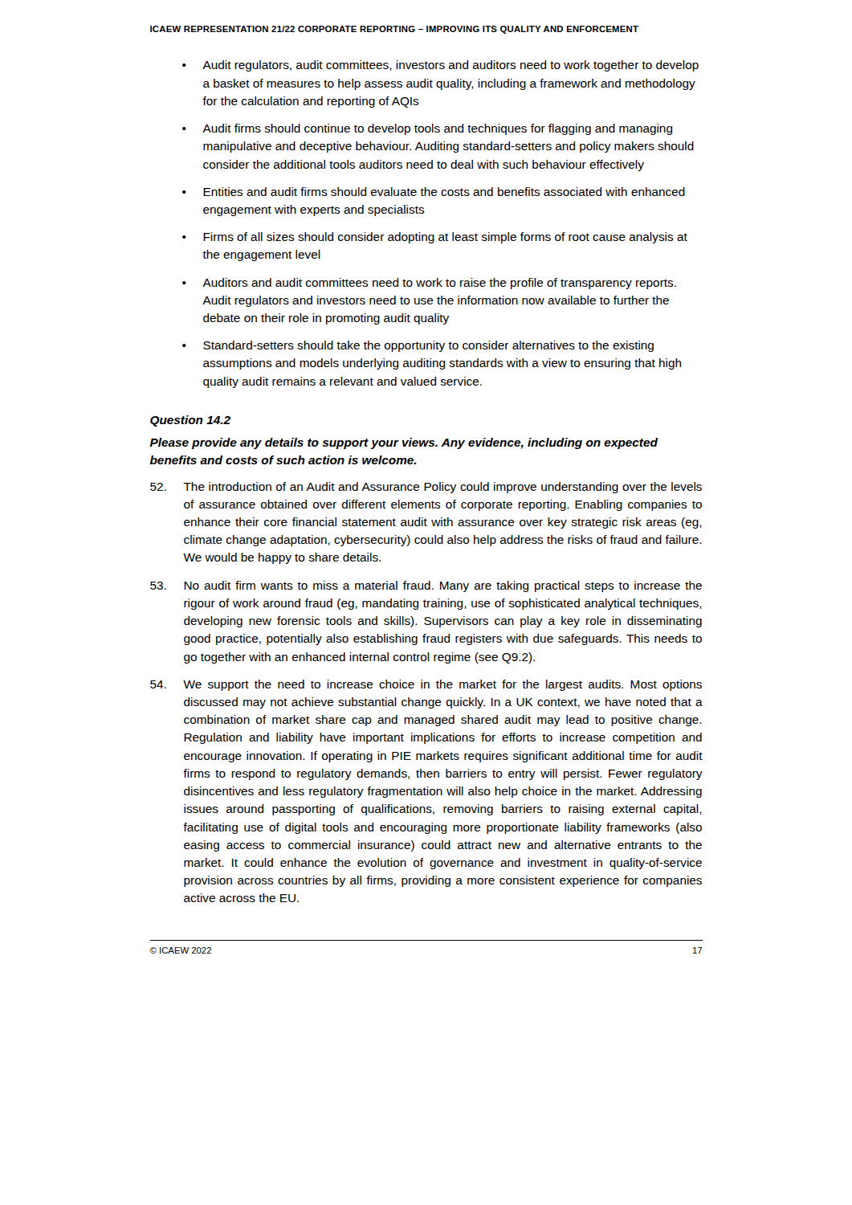ICAEW REPRESENTATION 21/22 CORPORATE REPORTING – IMPROVING ITS QUALITY AND ENFORCEMENT
Audit regulators, audit committees, investors and auditors need to work together to develop a basket of measures to help assess audit quality, including a framework and methodology for the calculation and reporting of AQIs
Audit firms should continue to develop tools and techniques for flagging and managing manipulative and deceptive behaviour. Auditing standard-setters and policy makers should consider the additional tools auditors need to deal with such behaviour effectively
Entities and audit firms should evaluate the costs and benefits associated with enhanced engagement with experts and specialists
Firms of all sizes should consider adopting at least simple forms of root cause analysis at the engagement level
Auditors and audit committees need to work to raise the profile of transparency reports. Audit regulators and investors need to use the information now available to further the debate on their role in promoting audit quality
Standard-setters should take the opportunity to consider alternatives to the existing assumptions and models underlying auditing standards with a view to ensuring that high quality audit remains a relevant and valued service.
Question 14.2
Please provide any details to support your views. Any evidence, including on expected benefits and costs of such action is welcome.
The introduction of an Audit and Assurance Policy could improve understanding over the levels of assurance obtained over different elements of corporate reporting. Enabling companies to enhance their core financial statement audit with assurance over key strategic risk areas (eg, climate change adaptation, cybersecurity) could also help address the risks of fraud and failure. We would be happy to share details.
No audit firm wants to miss a material fraud. Many are taking practical steps to increase the rigour of work around fraud (eg, mandating training, use of sophisticated analytical techniques, developing new forensic tools and skills). Supervisors can play a key role in disseminating good practice, potentially also establishing fraud registers with due safeguards. This needs to go together with an enhanced internal control regime (see Q9.2).
We support the need to increase choice in the market for the largest audits. Most options discussed may not achieve substantial change quickly. In a UK context, we have noted that a combination of market share cap and managed shared audit may lead to positive change. Regulation and liability have important implications for efforts to increase competition and encourage innovation. If operating in PIE markets requires significant additional time for audit firms to respond to regulatory demands, then barriers to entry will persist. Fewer regulatory disincentives and less regulatory fragmentation will also help choice in the market. Addressing issues around passporting of qualifications, removing barriers to raising external capital, facilitating use of digital tools and encouraging more proportionate liability frameworks (also easing access to commercial insurance) could attract new and alternative entrants to the market. It could enhance the evolution of governance and investment in quality-of-service provision across countries by all firms, providing a more consistent experience for companies active across the EU.
© ICAEW 2022 17